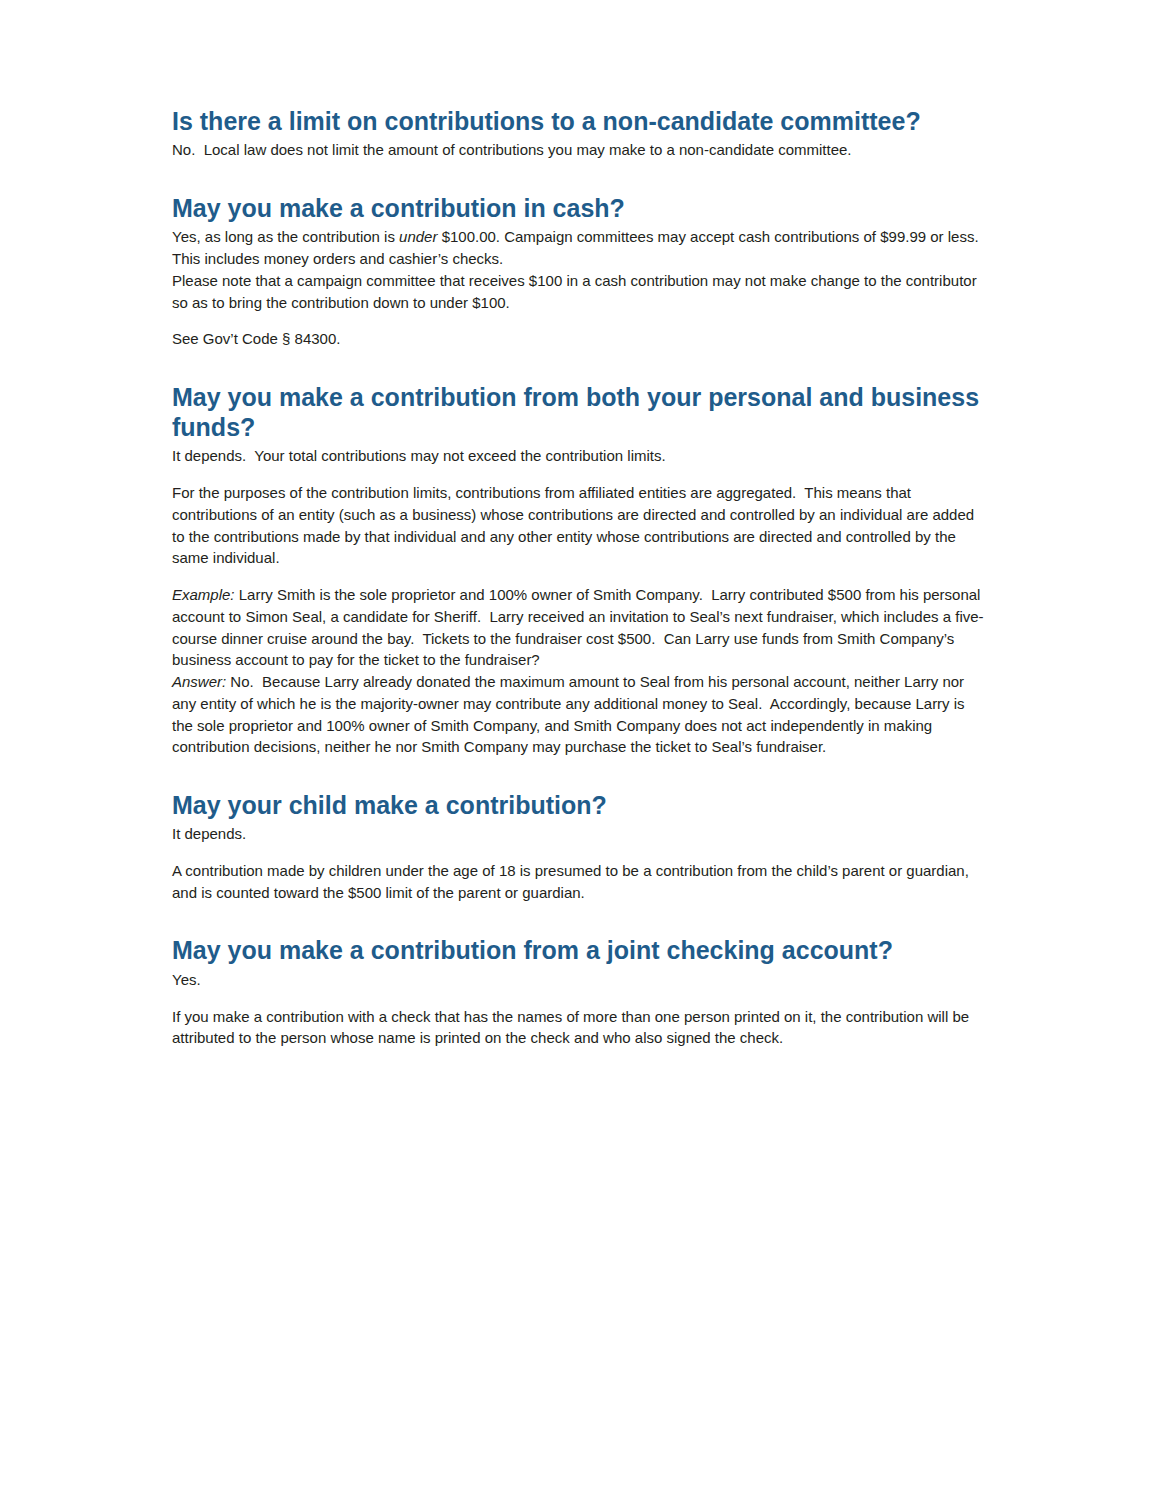Is there a limit on contributions to a non-candidate committee?
No. Local law does not limit the amount of contributions you may make to a non-candidate committee.
May you make a contribution in cash?
Yes, as long as the contribution is under $100.00. Campaign committees may accept cash contributions of $99.99 or less. This includes money orders and cashier’s checks.
Please note that a campaign committee that receives $100 in a cash contribution may not make change to the contributor so as to bring the contribution down to under $100.
See Gov’t Code § 84300.
May you make a contribution from both your personal and business funds?
It depends. Your total contributions may not exceed the contribution limits.
For the purposes of the contribution limits, contributions from affiliated entities are aggregated. This means that contributions of an entity (such as a business) whose contributions are directed and controlled by an individual are added to the contributions made by that individual and any other entity whose contributions are directed and controlled by the same individual.
Example: Larry Smith is the sole proprietor and 100% owner of Smith Company. Larry contributed $500 from his personal account to Simon Seal, a candidate for Sheriff. Larry received an invitation to Seal’s next fundraiser, which includes a five-course dinner cruise around the bay. Tickets to the fundraiser cost $500. Can Larry use funds from Smith Company’s business account to pay for the ticket to the fundraiser?
Answer: No. Because Larry already donated the maximum amount to Seal from his personal account, neither Larry nor any entity of which he is the majority-owner may contribute any additional money to Seal. Accordingly, because Larry is the sole proprietor and 100% owner of Smith Company, and Smith Company does not act independently in making contribution decisions, neither he nor Smith Company may purchase the ticket to Seal’s fundraiser.
May your child make a contribution?
It depends.
A contribution made by children under the age of 18 is presumed to be a contribution from the child’s parent or guardian, and is counted toward the $500 limit of the parent or guardian.
May you make a contribution from a joint checking account?
Yes.
If you make a contribution with a check that has the names of more than one person printed on it, the contribution will be attributed to the person whose name is printed on the check and who also signed the check.